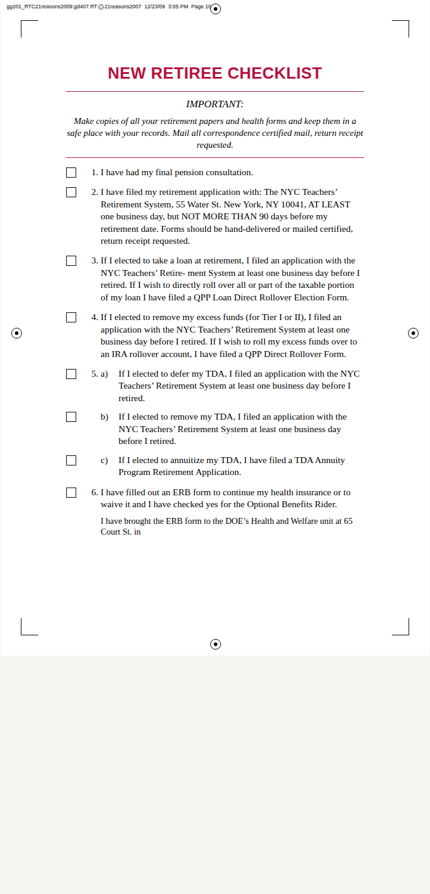gg201_RTC21reasons2009:gd407.RT⨀21reasons2007 12/23/09 3:05 PM Page 10
NEW RETIREE CHECKLIST
IMPORTANT: Make copies of all your retirement papers and health forms and keep them in a safe place with your records. Mail all correspondence certified mail, return receipt requested.
I have had my final pension consultation.
I have filed my retirement application with: The NYC Teachers’ Retirement System, 55 Water St. New York, NY 10041, AT LEAST one business day, but NOT MORE THAN 90 days before my retirement date. Forms should be hand-delivered or mailed certified, return receipt requested.
If I elected to take a loan at retirement, I filed an application with the NYC Teachers’ Retire- ment System at least one business day before I retired. If I wish to directly roll over all or part of the taxable portion of my loan I have filed a QPP Loan Direct Rollover Election Form.
If I elected to remove my excess funds (for Tier I or II), I filed an application with the NYC Teachers’ Retirement System at least one business day before I retired. If I wish to roll my excess funds over to an IRA rollover account, I have filed a QPP Direct Rollover Form.
a) If I elected to defer my TDA, I filed an application with the NYC Teachers’ Retirement System at least one business day before I retired.
b) If I elected to remove my TDA, I filed an application with the NYC Teachers’ Retirement System at least one business day before I retired.
c) If I elected to annuitize my TDA, I have filed a TDA Annuity Program Retirement Application.
I have filled out an ERB form to continue my health insurance or to waive it and I have checked yes for the Optional Benefits Rider.
I have brought the ERB form to the DOE’s Health and Welfare unit at 65 Court St. in